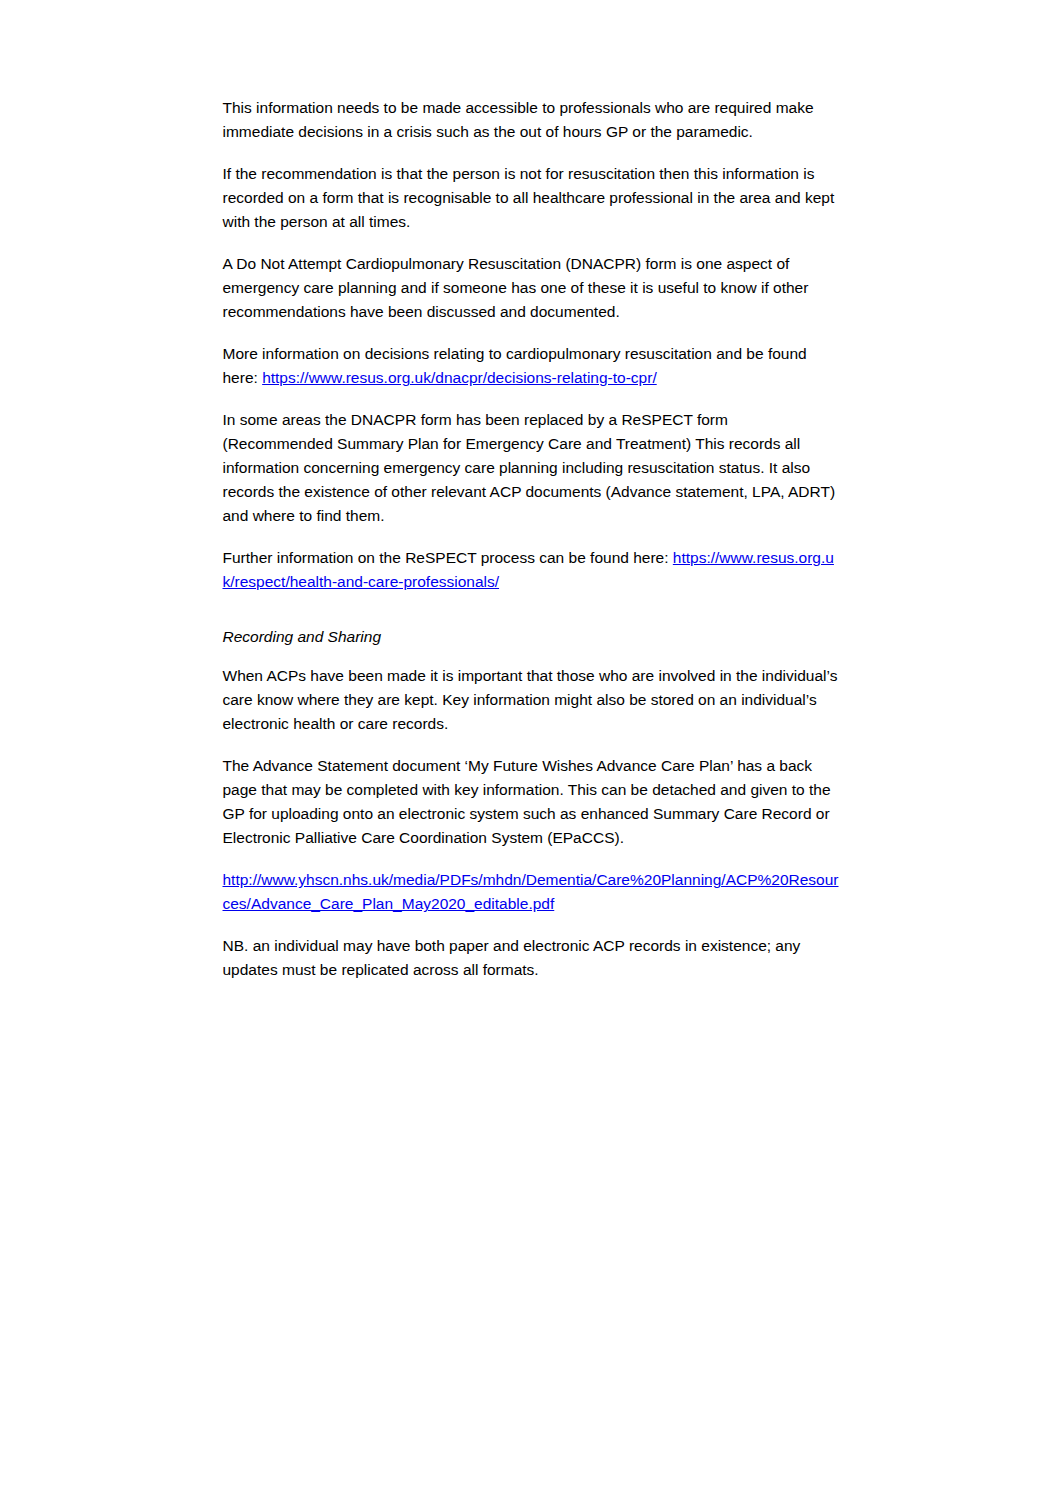This information needs to be made accessible to professionals who are required make immediate decisions in a crisis such as the out of hours GP or the paramedic.
If the recommendation is that the person is not for resuscitation then this information is recorded on a form that is recognisable to all healthcare professional in the area and kept with the person at all times.
A Do Not Attempt Cardiopulmonary Resuscitation (DNACPR) form is one aspect of emergency care planning and if someone has one of these it is useful to know if other recommendations have been discussed and documented.
More information on decisions relating to cardiopulmonary resuscitation and be found here: https://www.resus.org.uk/dnacpr/decisions-relating-to-cpr/
In some areas the DNACPR form has been replaced by a ReSPECT form (Recommended Summary Plan for Emergency Care and Treatment) This records all information concerning emergency care planning including resuscitation status. It also records the existence of other relevant ACP documents (Advance statement, LPA, ADRT) and where to find them.
Further information on the ReSPECT process can be found here: https://www.resus.org.uk/respect/health-and-care-professionals/
Recording and Sharing
When ACPs have been made it is important that those who are involved in the individual’s care know where they are kept. Key information might also be stored on an individual’s electronic health or care records.
The Advance Statement document ‘My Future Wishes Advance Care Plan’ has a back page that may be completed with key information. This can be detached and given to the GP for uploading onto an electronic system such as enhanced Summary Care Record or Electronic Palliative Care Coordination System (EPaCCS).
http://www.yhscn.nhs.uk/media/PDFs/mhdn/Dementia/Care%20Planning/ACP%20Resources/Advance_Care_Plan_May2020_editable.pdf
NB. an individual may have both paper and electronic ACP records in existence; any updates must be replicated across all formats.